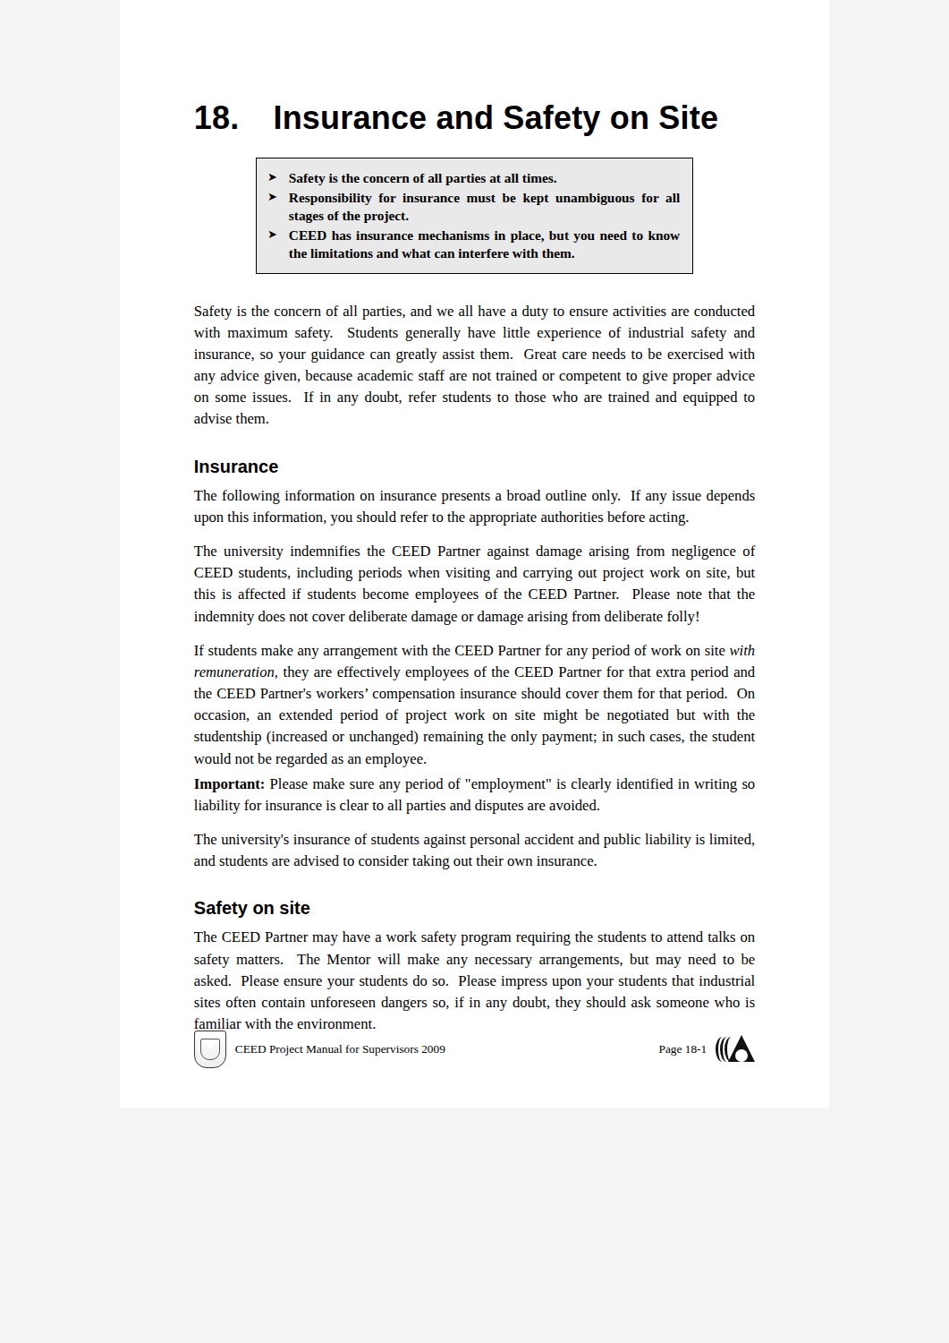18. Insurance and Safety on Site
Safety is the concern of all parties at all times.
Responsibility for insurance must be kept unambiguous for all stages of the project.
CEED has insurance mechanisms in place, but you need to know the limitations and what can interfere with them.
Safety is the concern of all parties, and we all have a duty to ensure activities are conducted with maximum safety. Students generally have little experience of industrial safety and insurance, so your guidance can greatly assist them. Great care needs to be exercised with any advice given, because academic staff are not trained or competent to give proper advice on some issues. If in any doubt, refer students to those who are trained and equipped to advise them.
Insurance
The following information on insurance presents a broad outline only. If any issue depends upon this information, you should refer to the appropriate authorities before acting.
The university indemnifies the CEED Partner against damage arising from negligence of CEED students, including periods when visiting and carrying out project work on site, but this is affected if students become employees of the CEED Partner. Please note that the indemnity does not cover deliberate damage or damage arising from deliberate folly!
If students make any arrangement with the CEED Partner for any period of work on site with remuneration, they are effectively employees of the CEED Partner for that extra period and the CEED Partner's workers’ compensation insurance should cover them for that period. On occasion, an extended period of project work on site might be negotiated but with the studentship (increased or unchanged) remaining the only payment; in such cases, the student would not be regarded as an employee.
Important: Please make sure any period of "employment" is clearly identified in writing so liability for insurance is clear to all parties and disputes are avoided.
The university's insurance of students against personal accident and public liability is limited, and students are advised to consider taking out their own insurance.
Safety on site
The CEED Partner may have a work safety program requiring the students to attend talks on safety matters. The Mentor will make any necessary arrangements, but may need to be asked. Please ensure your students do so. Please impress upon your students that industrial sites often contain unforeseen dangers so, if in any doubt, they should ask someone who is familiar with the environment.
CEED Project Manual for Supervisors 2009
Page 18-1